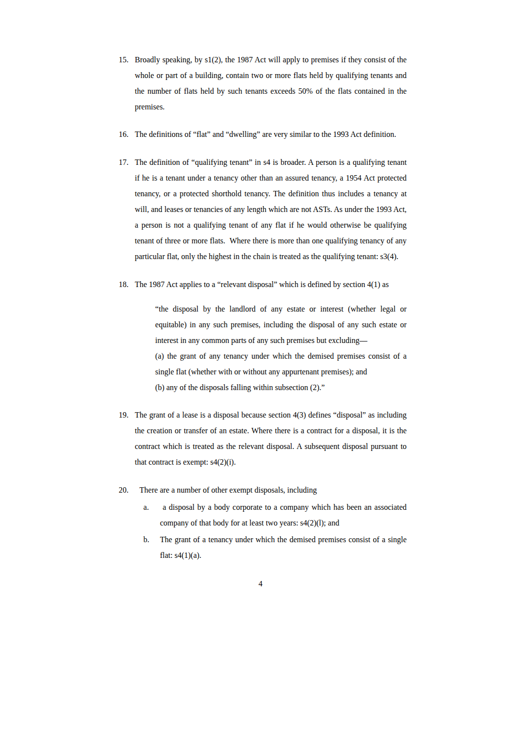Broadly speaking, by s1(2), the 1987 Act will apply to premises if they consist of the whole or part of a building, contain two or more flats held by qualifying tenants and the number of flats held by such tenants exceeds 50% of the flats contained in the premises.
The definitions of “flat” and “dwelling” are very similar to the 1993 Act definition.
The definition of “qualifying tenant” in s4 is broader. A person is a qualifying tenant if he is a tenant under a tenancy other than an assured tenancy, a 1954 Act protected tenancy, or a protected shorthold tenancy. The definition thus includes a tenancy at will, and leases or tenancies of any length which are not ASTs. As under the 1993 Act, a person is not a qualifying tenant of any flat if he would otherwise be qualifying tenant of three or more flats. Where there is more than one qualifying tenancy of any particular flat, only the highest in the chain is treated as the qualifying tenant: s3(4).
The 1987 Act applies to a “relevant disposal” which is defined by section 4(1) as
“the disposal by the landlord of any estate or interest (whether legal or equitable) in any such premises, including the disposal of any such estate or interest in any common parts of any such premises but excluding—
(a) the grant of any tenancy under which the demised premises consist of a single flat (whether with or without any appurtenant premises); and
(b) any of the disposals falling within subsection (2).”
The grant of a lease is a disposal because section 4(3) defines “disposal” as including the creation or transfer of an estate. Where there is a contract for a disposal, it is the contract which is treated as the relevant disposal. A subsequent disposal pursuant to that contract is exempt: s4(2)(i).
There are a number of other exempt disposals, including
a disposal by a body corporate to a company which has been an associated company of that body for at least two years: s4(2)(l); and
The grant of a tenancy under which the demised premises consist of a single flat: s4(1)(a).
4